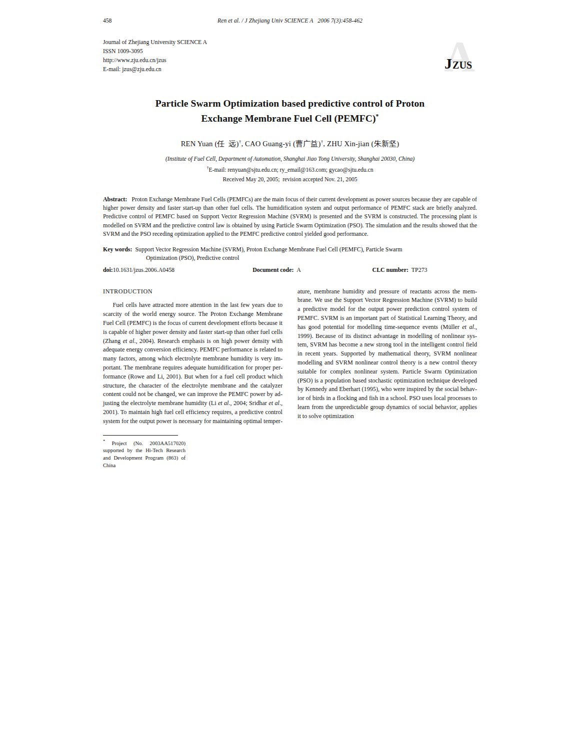458
Ren et al. / J Zhejiang Univ SCIENCE A 2006 7(3):458-462
Journal of Zhejiang University SCIENCE A
ISSN 1009-3095
http://www.zju.edu.cn/jzus
E-mail: jzus@zju.edu.cn
A
JZUS
Particle Swarm Optimization based predictive control of Proton
Exchange Membrane Fuel Cell (PEMFC)*
REN Yuan (任 远)†, CAO Guang-yi (曹广益)†, ZHU Xin-jian (朱新坚)
(Institute of Fuel Cell, Department of Automation, Shanghai Jiao Tong University, Shanghai 20030, China)
†E-mail: renyuan@sjtu.edu.cn; ry_email@163.com; gycao@sjtu.edu.cn
Received May 20, 2005; revision accepted Nov. 21, 2005
Abstract: Proton Exchange Membrane Fuel Cells (PEMFCs) are the main focus of their current development as power sources because they are capable of higher power density and faster start-up than other fuel cells. The humidification system and output performance of PEMFC stack are briefly analyzed. Predictive control of PEMFC based on Support Vector Regression Machine (SVRM) is presented and the SVRM is constructed. The processing plant is modelled on SVRM and the predictive control law is obtained by using Particle Swarm Optimization (PSO). The simulation and the results showed that the SVRM and the PSO receding optimization applied to the PEMFC predictive control yielded good performance.
Key words: Support Vector Regression Machine (SVRM), Proton Exchange Membrane Fuel Cell (PEMFC), Particle Swarm Optimization (PSO), Predictive control
doi: 10.1631/jzus.2006.A0458
Document code: A
CLC number: TP273
INTRODUCTION
Fuel cells have attracted more attention in the last few years due to scarcity of the world energy source. The Proton Exchange Membrane Fuel Cell (PEMFC) is the focus of current development efforts because it is capable of higher power density and faster start-up than other fuel cells (Zhang et al., 2004). Research emphasis is on high power density with adequate energy conversion efficiency. PEMFC performance is related to many factors, among which electrolyte membrane humidity is very important. The membrane requires adequate humidification for proper performance (Rowe and Li, 2001). But when for a fuel cell product which structure, the character of the electrolyte membrane and the catalyzer content could not be changed, we can improve the PEMFC power by adjusting the electrolyte membrane humidity (Li et al., 2004; Sridhar et al., 2001). To maintain high fuel cell efficiency requires, a predictive control system for the output power is necessary for maintaining optimal temperature, membrane humidity and pressure of reactants across the membrane. We use the Support Vector Regression Machine (SVRM) to build a predictive model for the output power prediction control system of PEMFC. SVRM is an important part of Statistical Learning Theory, and has good potential for modelling time-sequence events (Müller et al., 1999). Because of its distinct advantage in modelling of nonlinear system, SVRM has become a new strong tool in the intelligent control field in recent years. Supported by mathematical theory, SVRM nonlinear modelling and SVRM nonlinear control theory is a new control theory suitable for complex nonlinear system. Particle Swarm Optimization (PSO) is a population based stochastic optimization technique developed by Kennedy and Eberhart (1995), who were inspired by the social behavior of birds in a flocking and fish in a school. PSO uses local processes to learn from the unpredictable group dynamics of social behavior, applies it to solve optimization
* Project (No. 2003AA517020) supported by the Hi-Tech Research and Development Program (863) of China